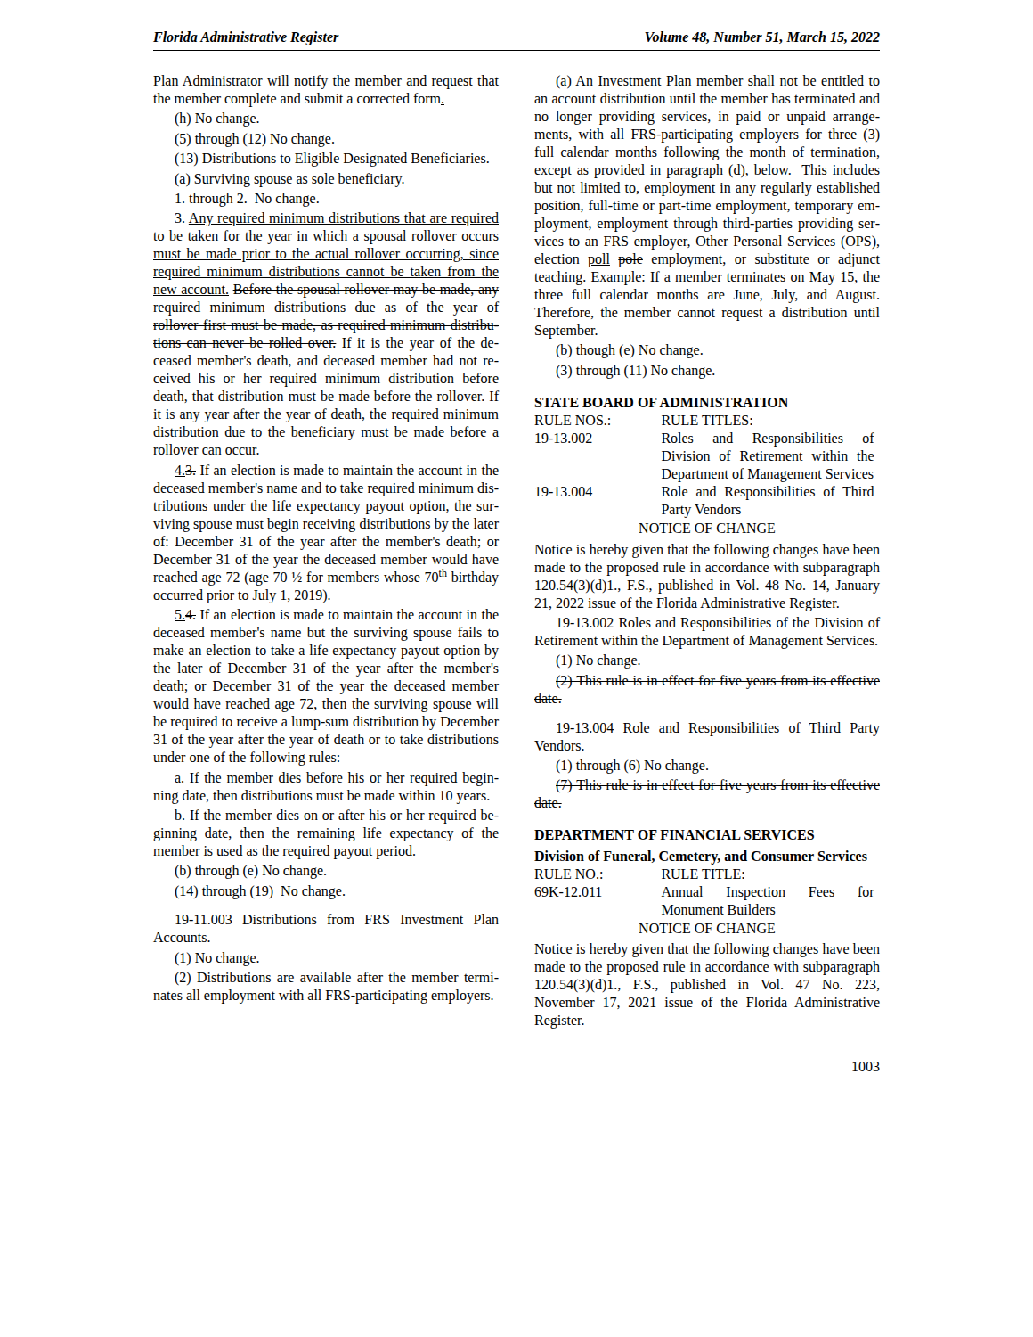Florida Administrative Register Volume 48, Number 51, March 15, 2022
Plan Administrator will notify the member and request that the member complete and submit a corrected form.
(h) No change.
(5) through (12) No change.
(13) Distributions to Eligible Designated Beneficiaries.
(a) Surviving spouse as sole beneficiary.
1. through 2. No change.
3. Any required minimum distributions that are required to be taken for the year in which a spousal rollover occurs must be made prior to the actual rollover occurring, since required minimum distributions cannot be taken from the new account. Before the spousal rollover may be made, any required minimum distributions due as of the year of rollover first must be made, as required minimum distributions can never be rolled over. If it is the year of the deceased member's death, and deceased member had not received his or her required minimum distribution before death, that distribution must be made before the rollover. If it is any year after the year of death, the required minimum distribution due to the beneficiary must be made before a rollover can occur.
4. 3. If an election is made to maintain the account in the deceased member's name and to take required minimum distributions under the life expectancy payout option, the surviving spouse must begin receiving distributions by the later of: December 31 of the year after the member's death; or December 31 of the year the deceased member would have reached age 72 (age 70 ½ for members whose 70th birthday occurred prior to July 1, 2019).
5. 4. If an election is made to maintain the account in the deceased member's name but the surviving spouse fails to make an election to take a life expectancy payout option by the later of December 31 of the year after the member's death; or December 31 of the year the deceased member would have reached age 72, then the surviving spouse will be required to receive a lump-sum distribution by December 31 of the year after the year of death or to take distributions under one of the following rules:
a. If the member dies before his or her required beginning date, then distributions must be made within 10 years.
b. If the member dies on or after his or her required beginning date, then the remaining life expectancy of the member is used as the required payout period.
(b) through (e) No change.
(14) through (19) No change.
19-11.003 Distributions from FRS Investment Plan Accounts.
(1) No change.
(2) Distributions are available after the member terminates all employment with all FRS-participating employers.
(a) An Investment Plan member shall not be entitled to an account distribution until the member has terminated and no longer providing services, in paid or unpaid arrangements, with all FRS-participating employers for three (3) full calendar months following the month of termination, except as provided in paragraph (d), below. This includes but not limited to, employment in any regularly established position, full-time or part-time employment, temporary employment, employment through third-parties providing services to an FRS employer, Other Personal Services (OPS), election poll pole employment, or substitute or adjunct teaching. Example: If a member terminates on May 15, the three full calendar months are June, July, and August. Therefore, the member cannot request a distribution until September.
(b) though (e) No change.
(3) through (11) No change.
State Board of Administration
| RULE NOS.: | RULE TITLES: |
| 19-13.002 | Roles and Responsibilities of Division of Retirement within the Department of Management Services |
| 19-13.004 | Role and Responsibilities of Third Party Vendors |
NOTICE OF CHANGE
Notice is hereby given that the following changes have been made to the proposed rule in accordance with subparagraph 120.54(3)(d)1., F.S., published in Vol. 48 No. 14, January 21, 2022 issue of the Florida Administrative Register.
19-13.002 Roles and Responsibilities of the Division of Retirement within the Department of Management Services.
(1) No change.
(2) This rule is in effect for five years from its effective date.
19-13.004 Role and Responsibilities of Third Party Vendors.
(1) through (6) No change.
(7) This rule is in effect for five years from its effective date.
Department of Financial Services
Division of Funeral, Cemetery, and Consumer Services
| RULE NO.: | RULE TITLE: |
| 69K-12.011 | Annual Inspection Fees for Monument Builders |
NOTICE OF CHANGE
Notice is hereby given that the following changes have been made to the proposed rule in accordance with subparagraph 120.54(3)(d)1., F.S., published in Vol. 47 No. 223, November 17, 2021 issue of the Florida Administrative Register.
1003